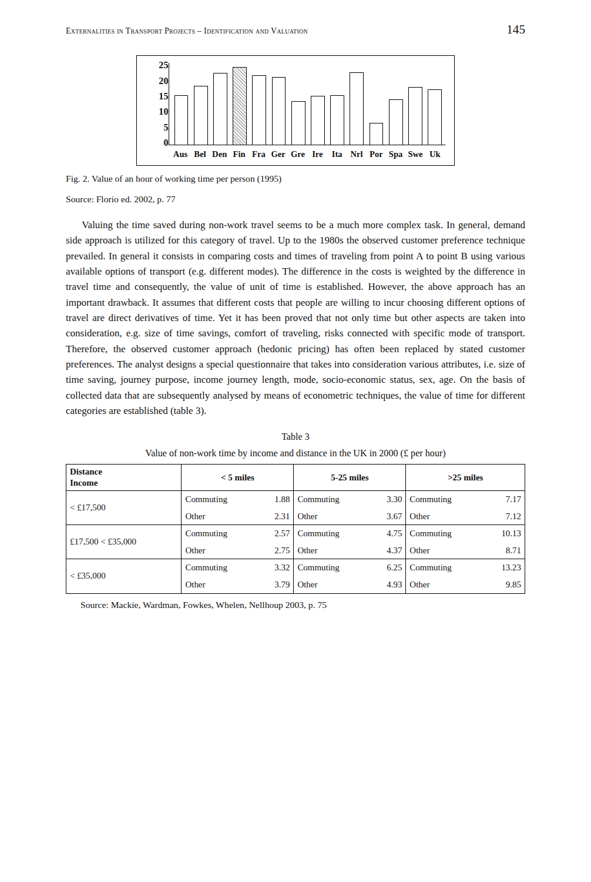Externalities in Transport Projects – Identification and Valuation
145
25
20
15
10
5
0
Aus Bel Den Fin Fra Ger Gre Ire Ita Nrl Por Spa Swe Uk
Fig. 2. Value of an hour of working time per person (1995)
Source: Florio ed. 2002, p. 77
Valuing the time saved during non-work travel seems to be a much more complex task. In general, demand side approach is utilized for this category of travel. Up to the 1980s the observed customer preference technique prevailed. In general it consists in comparing costs and times of traveling from point A to point B using various available options of transport (e.g. different modes). The difference in the costs is weighted by the difference in travel time and consequently, the value of unit of time is established. However, the above approach has an important drawback. It assumes that different costs that people are willing to incur choosing different options of travel are direct derivatives of time. Yet it has been proved that not only time but other aspects are taken into consideration, e.g. size of time savings, comfort of traveling, risks connected with specific mode of transport. Therefore, the observed customer approach (hedonic pricing) has often been replaced by stated customer preferences. The analyst designs a special questionnaire that takes into consideration various attributes, i.e. size of time saving, journey purpose, income journey length, mode, socio-economic status, sex, age. On the basis of collected data that are subsequently analysed by means of econometric techniques, the value of time for different categories are established (table 3).
Table 3
Value of non-work time by income and distance in the UK in 2000 (£ per hour)
| Distance Income | < 5 miles | 5-25 miles | >25 miles |
| --- | --- | --- | --- |
| < £17,500 | Commuting 1.88 Other 2.31 | Commuting 3.30 Other 3.67 | Commuting 7.17 Other 7.12 |
| £17,500 < £35,000 | Commuting 2.57 Other 2.75 | Commuting 4.75 Other 4.37 | Commuting 10.13 Other 8.71 |
| < £35,000 | Commuting 3.32 Other 3.79 | Commuting 6.25 Other 4.93 | Commuting 13.23 Other 9.85 |
Source: Mackie, Wardman, Fowkes, Whelen, Nellhoup 2003, p. 75